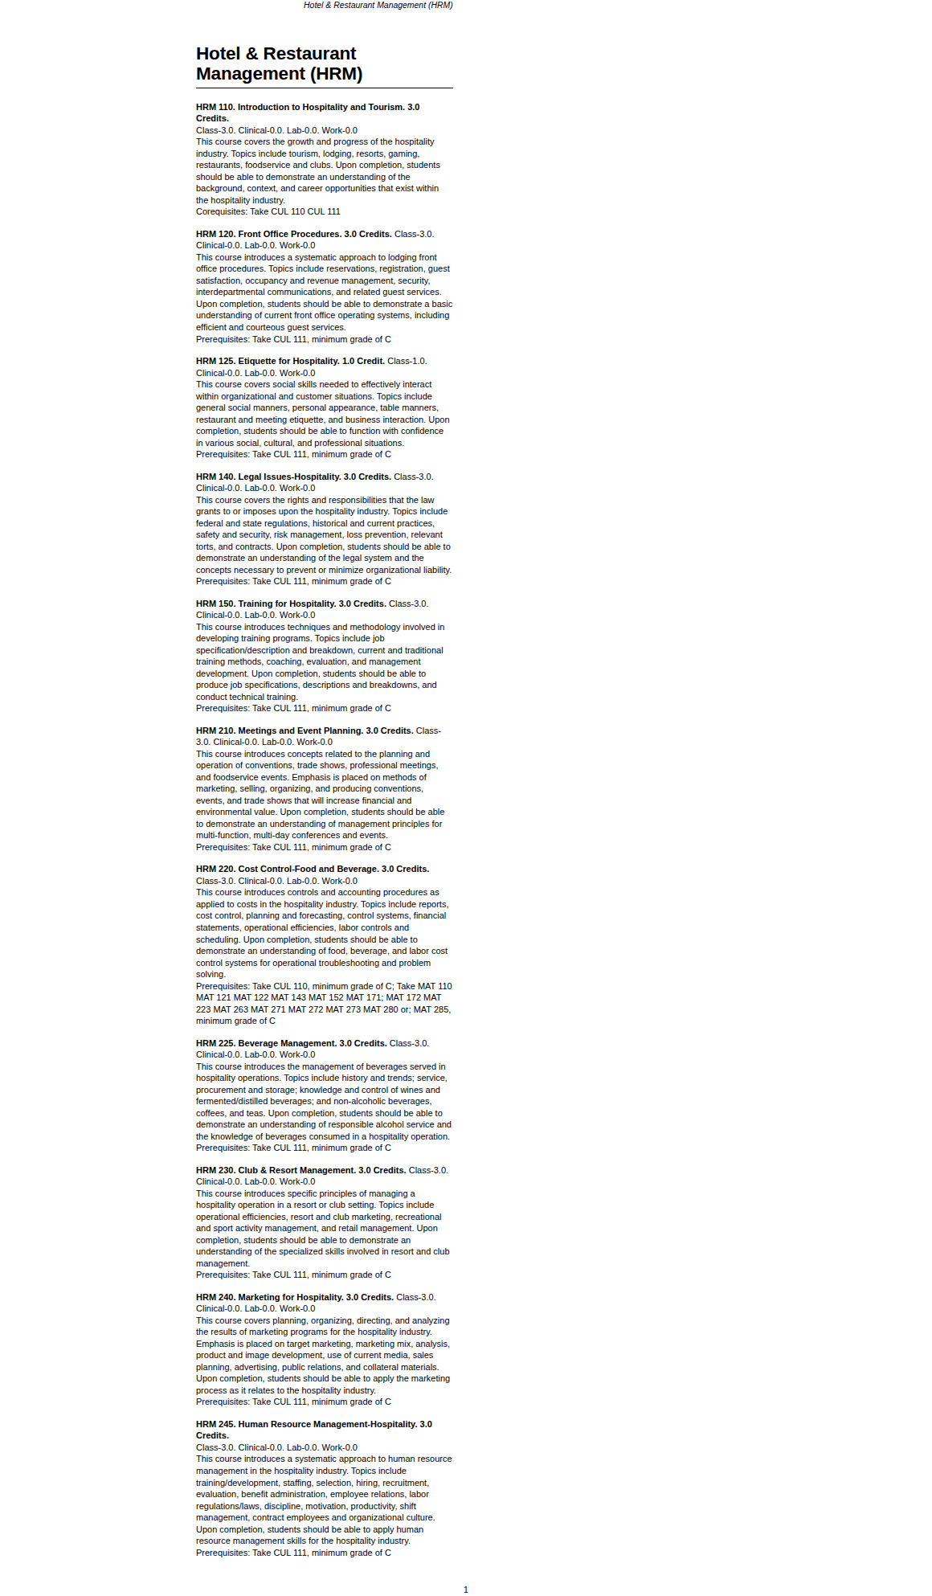Hotel & Restaurant Management (HRM)
Hotel & Restaurant
Management (HRM)
HRM 110. Introduction to Hospitality and Tourism. 3.0 Credits.
Class-3.0. Clinical-0.0. Lab-0.0. Work-0.0
This course covers the growth and progress of the hospitality industry. Topics include tourism, lodging, resorts, gaming, restaurants, foodservice and clubs. Upon completion, students should be able to demonstrate an understanding of the background, context, and career opportunities that exist within the hospitality industry.
Corequisites: Take CUL 110 CUL 111
HRM 120. Front Office Procedures. 3.0 Credits. Class-3.0. Clinical-0.0. Lab-0.0. Work-0.0
This course introduces a systematic approach to lodging front office procedures. Topics include reservations, registration, guest satisfaction, occupancy and revenue management, security, interdepartmental communications, and related guest services. Upon completion, students should be able to demonstrate a basic understanding of current front office operating systems, including efficient and courteous guest services.
Prerequisites: Take CUL 111, minimum grade of C
HRM 125. Etiquette for Hospitality. 1.0 Credit. Class-1.0. Clinical-0.0. Lab-0.0. Work-0.0
This course covers social skills needed to effectively interact within organizational and customer situations. Topics include general social manners, personal appearance, table manners, restaurant and meeting etiquette, and business interaction. Upon completion, students should be able to function with confidence in various social, cultural, and professional situations.
Prerequisites: Take CUL 111, minimum grade of C
HRM 140. Legal Issues-Hospitality. 3.0 Credits. Class-3.0. Clinical-0.0. Lab-0.0. Work-0.0
This course covers the rights and responsibilities that the law grants to or imposes upon the hospitality industry. Topics include federal and state regulations, historical and current practices, safety and security, risk management, loss prevention, relevant torts, and contracts. Upon completion, students should be able to demonstrate an understanding of the legal system and the concepts necessary to prevent or minimize organizational liability.
Prerequisites: Take CUL 111, minimum grade of C
HRM 150. Training for Hospitality. 3.0 Credits. Class-3.0. Clinical-0.0. Lab-0.0. Work-0.0
This course introduces techniques and methodology involved in developing training programs. Topics include job specification/description and breakdown, current and traditional training methods, coaching, evaluation, and management development. Upon completion, students should be able to produce job specifications, descriptions and breakdowns, and conduct technical training.
Prerequisites: Take CUL 111, minimum grade of C
HRM 210. Meetings and Event Planning. 3.0 Credits. Class-3.0. Clinical-0.0. Lab-0.0. Work-0.0
This course introduces concepts related to the planning and operation of conventions, trade shows, professional meetings, and foodservice events. Emphasis is placed on methods of marketing, selling, organizing, and producing conventions, events, and trade shows that will increase financial and environmental value. Upon completion, students should be able to demonstrate an understanding of management principles for multi-function, multi-day conferences and events.
Prerequisites: Take CUL 111, minimum grade of C
HRM 220. Cost Control-Food and Beverage. 3.0 Credits. Class-3.0. Clinical-0.0. Lab-0.0. Work-0.0
This course introduces controls and accounting procedures as applied to costs in the hospitality industry. Topics include reports, cost control, planning and forecasting, control systems, financial statements, operational efficiencies, labor controls and scheduling. Upon completion, students should be able to demonstrate an understanding of food, beverage, and labor cost control systems for operational troubleshooting and problem solving.
Prerequisites: Take CUL 110, minimum grade of C; Take MAT 110 MAT 121 MAT 122 MAT 143 MAT 152 MAT 171; MAT 172 MAT 223 MAT 263 MAT 271 MAT 272 MAT 273 MAT 280 or; MAT 285, minimum grade of C
HRM 225. Beverage Management. 3.0 Credits. Class-3.0. Clinical-0.0. Lab-0.0. Work-0.0
This course introduces the management of beverages served in hospitality operations. Topics include history and trends; service, procurement and storage; knowledge and control of wines and fermented/distilled beverages; and non-alcoholic beverages, coffees, and teas. Upon completion, students should be able to demonstrate an understanding of responsible alcohol service and the knowledge of beverages consumed in a hospitality operation.
Prerequisites: Take CUL 111, minimum grade of C
HRM 230. Club & Resort Management. 3.0 Credits. Class-3.0. Clinical-0.0. Lab-0.0. Work-0.0
This course introduces specific principles of managing a hospitality operation in a resort or club setting. Topics include operational efficiencies, resort and club marketing, recreational and sport activity management, and retail management. Upon completion, students should be able to demonstrate an understanding of the specialized skills involved in resort and club management.
Prerequisites: Take CUL 111, minimum grade of C
HRM 240. Marketing for Hospitality. 3.0 Credits. Class-3.0. Clinical-0.0. Lab-0.0. Work-0.0
This course covers planning, organizing, directing, and analyzing the results of marketing programs for the hospitality industry. Emphasis is placed on target marketing, marketing mix, analysis, product and image development, use of current media, sales planning, advertising, public relations, and collateral materials. Upon completion, students should be able to apply the marketing process as it relates to the hospitality industry.
Prerequisites: Take CUL 111, minimum grade of C
HRM 245. Human Resource Management-Hospitality. 3.0 Credits.
Class-3.0. Clinical-0.0. Lab-0.0. Work-0.0
This course introduces a systematic approach to human resource management in the hospitality industry. Topics include training/development, staffing, selection, hiring, recruitment, evaluation, benefit administration, employee relations, labor regulations/laws, discipline, motivation, productivity, shift management, contract employees and organizational culture. Upon completion, students should be able to apply human resource management skills for the hospitality industry.
Prerequisites: Take CUL 111, minimum grade of C
1